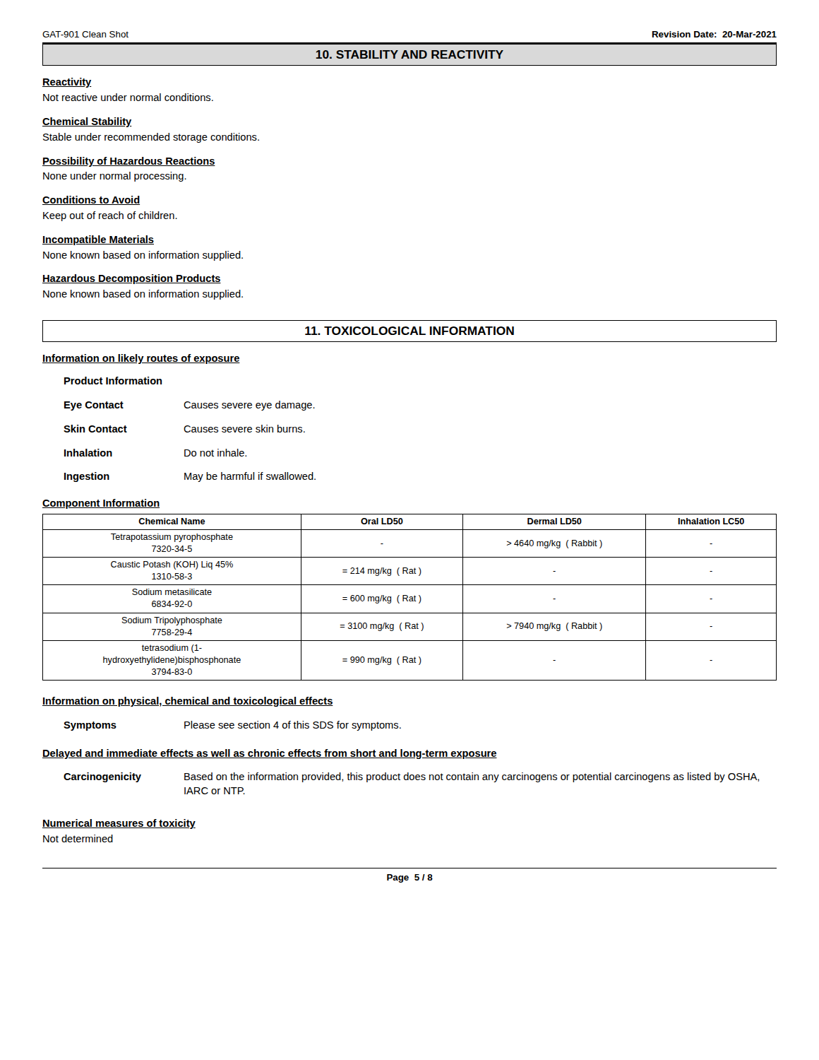GAT-901 Clean Shot
Revision Date: 20-Mar-2021
10. STABILITY AND REACTIVITY
Reactivity
Not reactive under normal conditions.
Chemical Stability
Stable under recommended storage conditions.
Possibility of Hazardous Reactions
None under normal processing.
Conditions to Avoid
Keep out of reach of children.
Incompatible Materials
None known based on information supplied.
Hazardous Decomposition Products
None known based on information supplied.
11. TOXICOLOGICAL INFORMATION
Information on likely routes of exposure
Product Information
Eye Contact
Causes severe eye damage.
Skin Contact
Causes severe skin burns.
Inhalation
Do not inhale.
Ingestion
May be harmful if swallowed.
Component Information
| Chemical Name | Oral LD50 | Dermal LD50 | Inhalation LC50 |
| --- | --- | --- | --- |
| Tetrapotassium pyrophosphate 7320-34-5 | - | > 4640 mg/kg ( Rabbit ) | - |
| Caustic Potash (KOH) Liq 45% 1310-58-3 | = 214 mg/kg ( Rat ) | - | - |
| Sodium metasilicate 6834-92-0 | = 600 mg/kg ( Rat ) | - | - |
| Sodium Tripolyphosphate 7758-29-4 | = 3100 mg/kg ( Rat ) | > 7940 mg/kg ( Rabbit ) | - |
| tetrasodium (1- hydroxyethylidene)bisphosphonate 3794-83-0 | = 990 mg/kg ( Rat ) | - | - |
Information on physical, chemical and toxicological effects
Symptoms
Please see section 4 of this SDS for symptoms.
Delayed and immediate effects as well as chronic effects from short and long-term exposure
Carcinogenicity
Based on the information provided, this product does not contain any carcinogens or potential carcinogens as listed by OSHA, IARC or NTP.
Numerical measures of toxicity
Not determined
Page 5 / 8